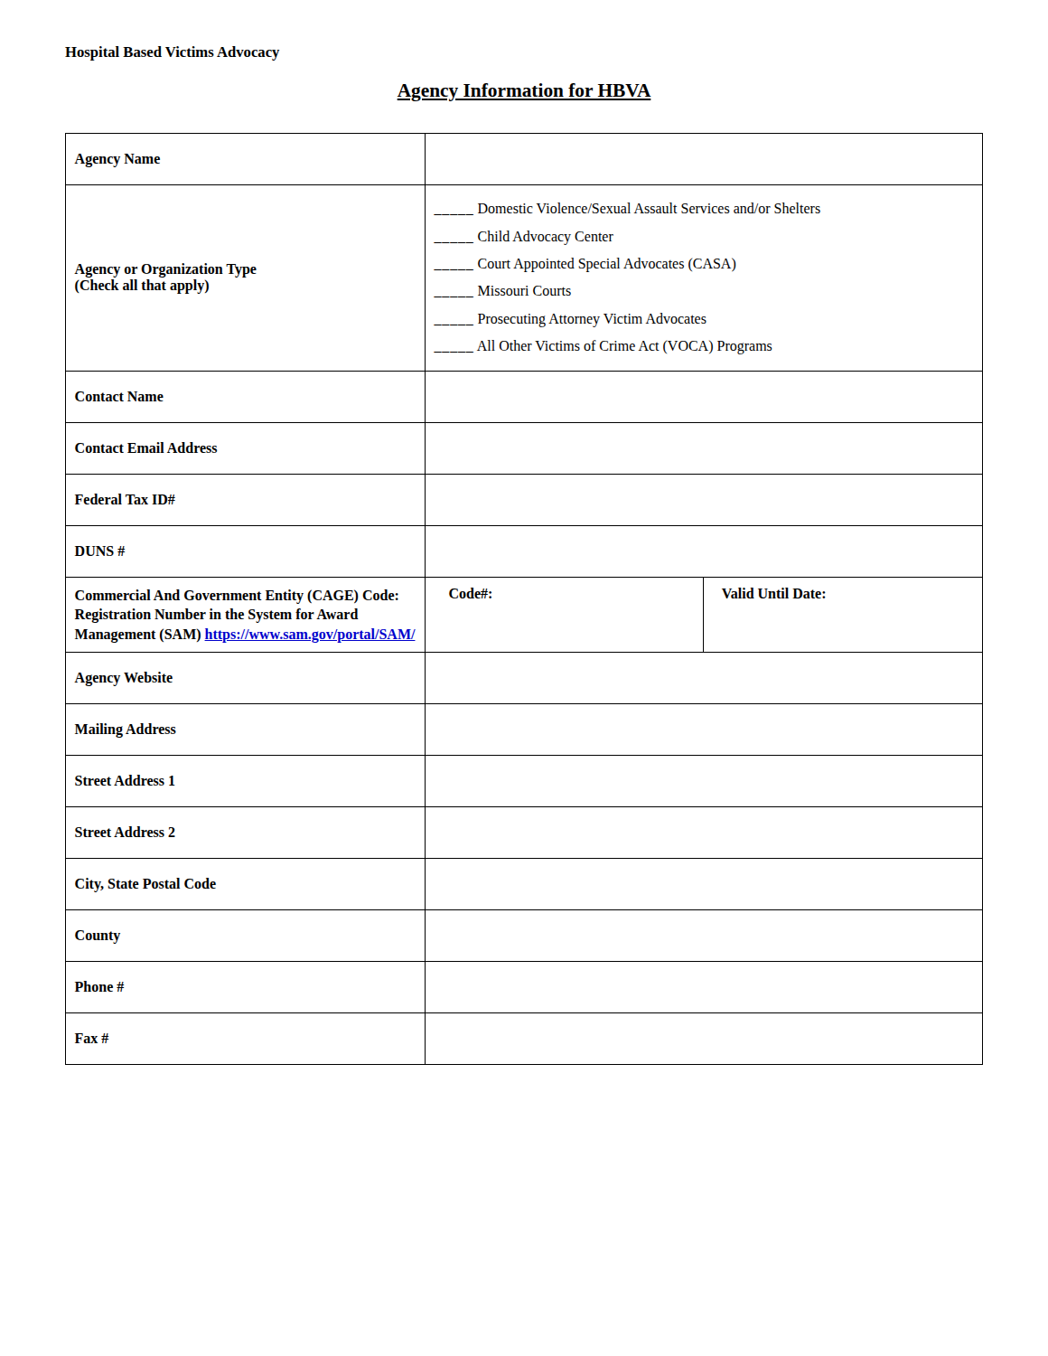Hospital Based Victims Advocacy
Agency Information for HBVA
| Agency Name | |
| Agency or Organization Type (Check all that apply) | _____ Domestic Violence/Sexual Assault Services and/or Shelters _____ Child Advocacy Center _____ Court Appointed Special Advocates (CASA) _____ Missouri Courts _____ Prosecuting Attorney Victim Advocates _____ All Other Victims of Crime Act (VOCA) Programs |
| Contact Name | |
| Contact Email Address | |
| Federal Tax ID# | |
| DUNS # | |
| Commercial And Government Entity (CAGE) Code: Registration Number in the System for Award Management (SAM) https://www.sam.gov/portal/SAM/ | Code#: | Valid Until Date: |
| Agency Website | |
| Mailing Address | |
| Street Address 1 | |
| Street Address 2 | |
| City, State Postal Code | |
| County | |
| Phone # | |
| Fax # | |